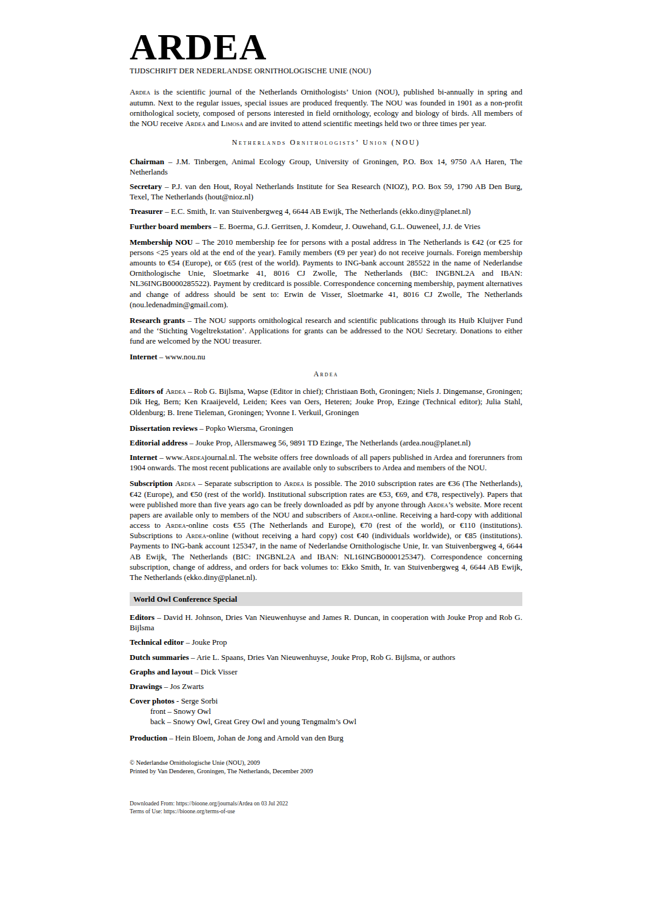ARDEA
TIJDSCHRIFT DER NEDERLANDSE ORNITHOLOGISCHE UNIE (NOU)
Ardea is the scientific journal of the Netherlands Ornithologists’ Union (NOU), published bi-annually in spring and autumn. Next to the regular issues, special issues are produced frequently. The NOU was founded in 1901 as a non-profit ornithological society, composed of persons interested in field ornithology, ecology and biology of birds. All members of the NOU receive Ardea and Limosa and are invited to attend scientific meetings held two or three times per year.
Netherlands Ornithologists’ Union (NOU)
Chairman – J.M. Tinbergen, Animal Ecology Group, University of Groningen, P.O. Box 14, 9750 AA Haren, The Netherlands
Secretary – P.J. van den Hout, Royal Netherlands Institute for Sea Research (NIOZ), P.O. Box 59, 1790 AB Den Burg, Texel, The Netherlands (hout@nioz.nl)
Treasurer – E.C. Smith, Ir. van Stuivenbergweg 4, 6644 AB Ewijk, The Netherlands (ekko.diny@planet.nl)
Further board members – E. Boerma, G.J. Gerritsen, J. Komdeur, J. Ouwehand, G.L. Ouweneel, J.J. de Vries
Membership NOU – The 2010 membership fee for persons with a postal address in The Netherlands is €42 (or €25 for persons <25 years old at the end of the year). Family members (€9 per year) do not receive journals. Foreign membership amounts to €54 (Europe), or €65 (rest of the world). Payments to ING-bank account 285522 in the name of Nederlandse Ornithologische Unie, Sloetmarke 41, 8016 CJ Zwolle, The Netherlands (BIC: INGBNL2A and IBAN: NL36INGB0000285522). Payment by creditcard is possible. Correspondence concerning membership, payment alternatives and change of address should be sent to: Erwin de Visser, Sloetmarke 41, 8016 CJ Zwolle, The Netherlands (nou.ledenadmin@gmail.com).
Research grants – The NOU supports ornithological research and scientific publications through its Huib Kluijver Fund and the ‘Stichting Vogeltrekstation’. Applications for grants can be addressed to the NOU Secretary. Donations to either fund are welcomed by the NOU treasurer.
Internet – www.nou.nu
Ardea
Editors of Ardea – Rob G. Bijlsma, Wapse (Editor in chief); Christiaan Both, Groningen; Niels J. Dingemanse, Groningen; Dik Heg, Bern; Ken Kraaijeveld, Leiden; Kees van Oers, Heteren; Jouke Prop, Ezinge (Technical editor); Julia Stahl, Oldenburg; B. Irene Tieleman, Groningen; Yvonne I. Verkuil, Groningen
Dissertation reviews – Popko Wiersma, Groningen
Editorial address – Jouke Prop, Allersmaweg 56, 9891 TD Ezinge, The Netherlands (ardea.nou@planet.nl)
Internet – www.Ardeajournal.nl. The website offers free downloads of all papers published in Ardea and forerunners from 1904 onwards. The most recent publications are available only to subscribers to Ardea and members of the NOU.
Subscription Ardea – Separate subscription to Ardea is possible. The 2010 subscription rates are €36 (The Netherlands), €42 (Europe), and €50 (rest of the world). Institutional subscription rates are €53, €69, and €78, respectively). Papers that were published more than five years ago can be freely downloaded as pdf by anyone through Ardea’s website. More recent papers are available only to members of the NOU and subscribers of Ardea-online. Receiving a hard-copy with additional access to Ardea-online costs €55 (The Netherlands and Europe), €70 (rest of the world), or €110 (institutions). Subscriptions to Ardea-online (without receiving a hard copy) cost €40 (individuals worldwide), or €85 (institutions). Payments to ING-bank account 125347, in the name of Nederlandse Ornithologische Unie, Ir. van Stuivenbergweg 4, 6644 AB Ewijk, The Netherlands (BIC: INGBNL2A and IBAN: NL16INGB0000125347). Correspondence concerning subscription, change of address, and orders for back volumes to: Ekko Smith, Ir. van Stuivenbergweg 4, 6644 AB Ewijk, The Netherlands (ekko.diny@planet.nl).
World Owl Conference Special
Editors – David H. Johnson, Dries Van Nieuwenhuyse and James R. Duncan, in cooperation with Jouke Prop and Rob G. Bijlsma
Technical editor – Jouke Prop
Dutch summaries – Arie L. Spaans, Dries Van Nieuwenhuyse, Jouke Prop, Rob G. Bijlsma, or authors
Graphs and layout – Dick Visser
Drawings – Jos Zwarts
Cover photos - Serge Sorbi front – Snowy Owl back – Snowy Owl, Great Grey Owl and young Tengmalm’s Owl
Production – Hein Bloem, Johan de Jong and Arnold van den Burg
© Nederlandse Ornithologische Unie (NOU), 2009
Printed by Van Denderen, Groningen, The Netherlands, December 2009
Downloaded From: https://bioone.org/journals/Ardea on 03 Jul 2022
Terms of Use: https://bioone.org/terms-of-use